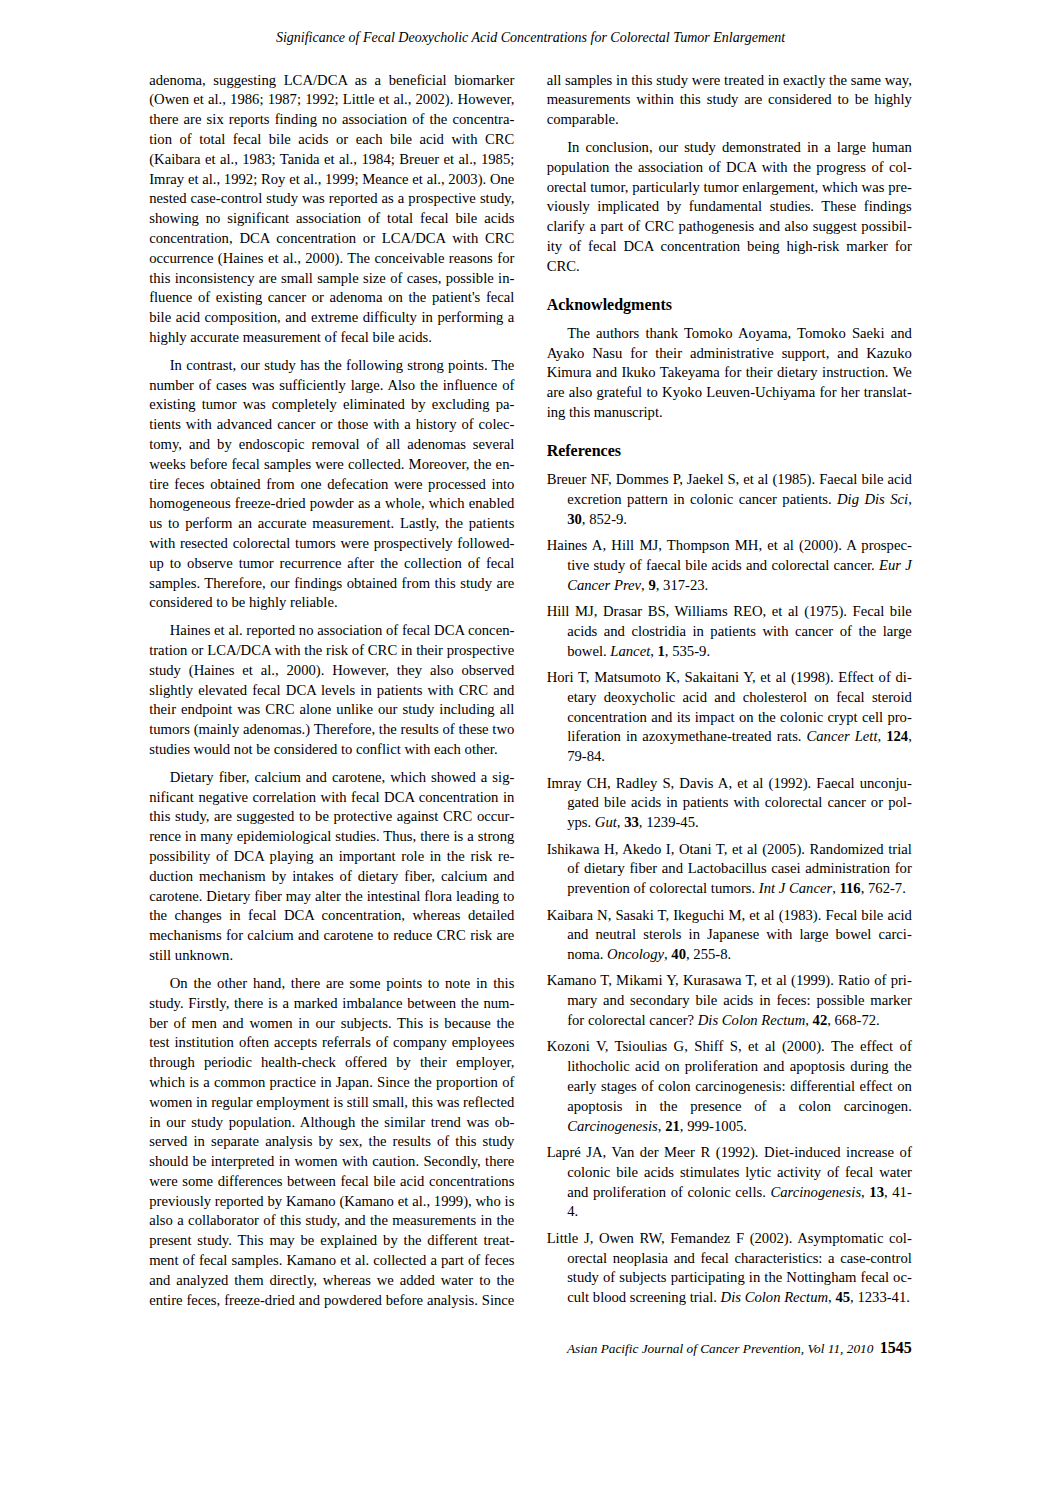Significance of Fecal Deoxycholic Acid Concentrations for Colorectal Tumor Enlargement
adenoma, suggesting LCA/DCA as a beneficial biomarker (Owen et al., 1986; 1987; 1992; Little et al., 2002). However, there are six reports finding no association of the concentration of total fecal bile acids or each bile acid with CRC (Kaibara et al., 1983; Tanida et al., 1984; Breuer et al., 1985; Imray et al., 1992; Roy et al., 1999; Meance et al., 2003). One nested case-control study was reported as a prospective study, showing no significant association of total fecal bile acids concentration, DCA concentration or LCA/DCA with CRC occurrence (Haines et al., 2000). The conceivable reasons for this inconsistency are small sample size of cases, possible influence of existing cancer or adenoma on the patient's fecal bile acid composition, and extreme difficulty in performing a highly accurate measurement of fecal bile acids.
In contrast, our study has the following strong points. The number of cases was sufficiently large. Also the influence of existing tumor was completely eliminated by excluding patients with advanced cancer or those with a history of colectomy, and by endoscopic removal of all adenomas several weeks before fecal samples were collected. Moreover, the entire feces obtained from one defecation were processed into homogeneous freeze-dried powder as a whole, which enabled us to perform an accurate measurement. Lastly, the patients with resected colorectal tumors were prospectively followed-up to observe tumor recurrence after the collection of fecal samples. Therefore, our findings obtained from this study are considered to be highly reliable.
Haines et al. reported no association of fecal DCA concentration or LCA/DCA with the risk of CRC in their prospective study (Haines et al., 2000). However, they also observed slightly elevated fecal DCA levels in patients with CRC and their endpoint was CRC alone unlike our study including all tumors (mainly adenomas.) Therefore, the results of these two studies would not be considered to conflict with each other.
Dietary fiber, calcium and carotene, which showed a significant negative correlation with fecal DCA concentration in this study, are suggested to be protective against CRC occurrence in many epidemiological studies. Thus, there is a strong possibility of DCA playing an important role in the risk reduction mechanism by intakes of dietary fiber, calcium and carotene. Dietary fiber may alter the intestinal flora leading to the changes in fecal DCA concentration, whereas detailed mechanisms for calcium and carotene to reduce CRC risk are still unknown.
On the other hand, there are some points to note in this study. Firstly, there is a marked imbalance between the number of men and women in our subjects. This is because the test institution often accepts referrals of company employees through periodic health-check offered by their employer, which is a common practice in Japan. Since the proportion of women in regular employment is still small, this was reflected in our study population. Although the similar trend was observed in separate analysis by sex, the results of this study should be interpreted in women with caution. Secondly, there were some differences between fecal bile acid concentrations previously reported by Kamano (Kamano et al., 1999), who is also a collaborator of this study, and the measurements in the present study. This may be explained by the different treatment of fecal samples. Kamano et al. collected a part of feces and analyzed them directly, whereas we added water to the entire feces, freeze-dried and powdered before analysis. Since all samples in this study were treated in exactly the same way, measurements within this study are considered to be highly comparable.
In conclusion, our study demonstrated in a large human population the association of DCA with the progress of colorectal tumor, particularly tumor enlargement, which was previously implicated by fundamental studies. These findings clarify a part of CRC pathogenesis and also suggest possibility of fecal DCA concentration being high-risk marker for CRC.
Acknowledgments
The authors thank Tomoko Aoyama, Tomoko Saeki and Ayako Nasu for their administrative support, and Kazuko Kimura and Ikuko Takeyama for their dietary instruction. We are also grateful to Kyoko Leuven-Uchiyama for her translating this manuscript.
References
Breuer NF, Dommes P, Jaekel S, et al (1985). Faecal bile acid excretion pattern in colonic cancer patients. Dig Dis Sci, 30, 852-9.
Haines A, Hill MJ, Thompson MH, et al (2000). A prospective study of faecal bile acids and colorectal cancer. Eur J Cancer Prev, 9, 317-23.
Hill MJ, Drasar BS, Williams REO, et al (1975). Fecal bile acids and clostridia in patients with cancer of the large bowel. Lancet, 1, 535-9.
Hori T, Matsumoto K, Sakaitani Y, et al (1998). Effect of dietary deoxycholic acid and cholesterol on fecal steroid concentration and its impact on the colonic crypt cell proliferation in azoxymethane-treated rats. Cancer Lett, 124, 79-84.
Imray CH, Radley S, Davis A, et al (1992). Faecal unconjugated bile acids in patients with colorectal cancer or polyps. Gut, 33, 1239-45.
Ishikawa H, Akedo I, Otani T, et al (2005). Randomized trial of dietary fiber and Lactobacillus casei administration for prevention of colorectal tumors. Int J Cancer, 116, 762-7.
Kaibara N, Sasaki T, Ikeguchi M, et al (1983). Fecal bile acid and neutral sterols in Japanese with large bowel carcinoma. Oncology, 40, 255-8.
Kamano T, Mikami Y, Kurasawa T, et al (1999). Ratio of primary and secondary bile acids in feces: possible marker for colorectal cancer? Dis Colon Rectum, 42, 668-72.
Kozoni V, Tsioulias G, Shiff S, et al (2000). The effect of lithocholic acid on proliferation and apoptosis during the early stages of colon carcinogenesis: differential effect on apoptosis in the presence of a colon carcinogen. Carcinogenesis, 21, 999-1005.
Lapré JA, Van der Meer R (1992). Diet-induced increase of colonic bile acids stimulates lytic activity of fecal water and proliferation of colonic cells. Carcinogenesis, 13, 41-4.
Little J, Owen RW, Femandez F (2002). Asymptomatic colorectal neoplasia and fecal characteristics: a case-control study of subjects participating in the Nottingham fecal occult blood screening trial. Dis Colon Rectum, 45, 1233-41.
Asian Pacific Journal of Cancer Prevention, Vol 11, 20101545